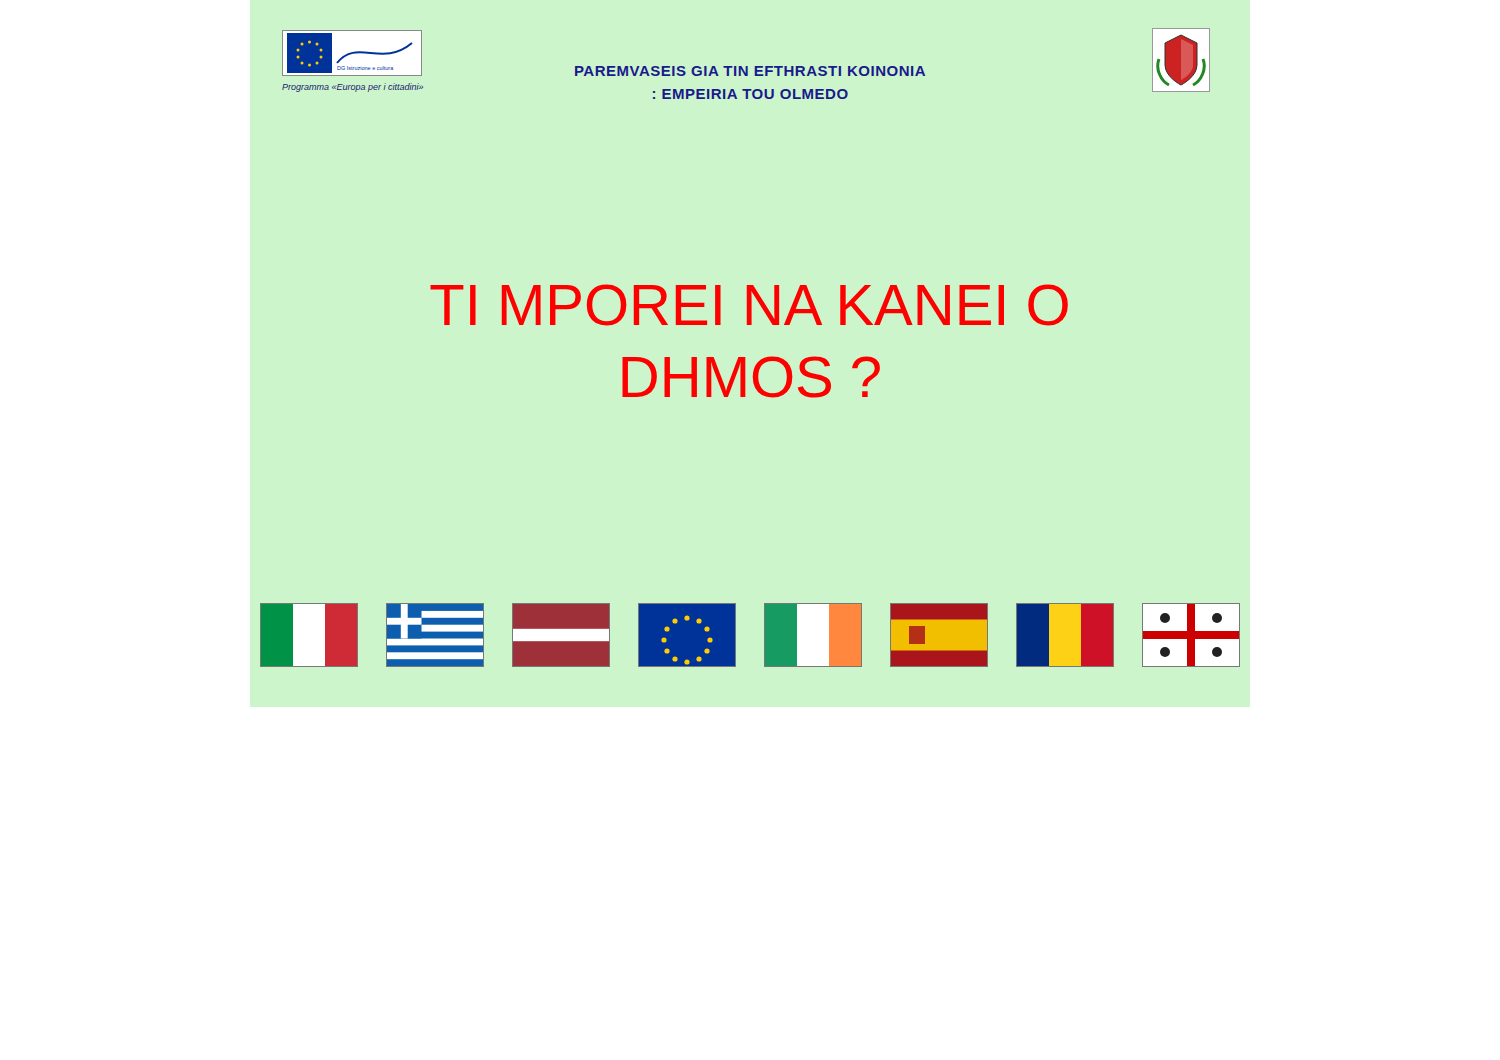Programma «Europa per i cittadini»
PAREMVASEIS GIA TIN EFTHRASTI KOINONIA
: EMPEIRIA TOU OLMEDO
TI MPOREI NA KANEI O
DHMOS ?